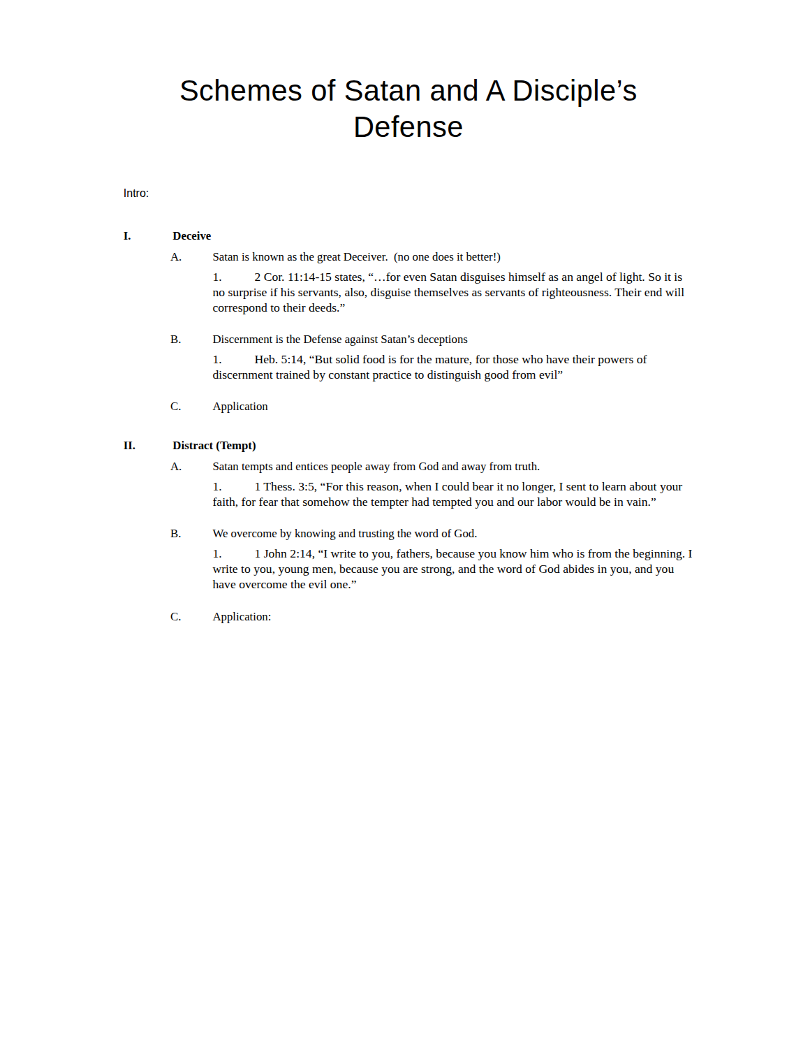Schemes of Satan and A Disciple’s Defense
Intro:
I. Deceive
A. Satan is known as the great Deceiver. (no one does it better!)
1. 2 Cor. 11:14-15 states, “…for even Satan disguises himself as an angel of light. So it is no surprise if his servants, also, disguise themselves as servants of righteousness. Their end will correspond to their deeds.”
B. Discernment is the Defense against Satan’s deceptions
1. Heb. 5:14, “But solid food is for the mature, for those who have their powers of discernment trained by constant practice to distinguish good from evil”
C. Application
II. Distract (Tempt)
A. Satan tempts and entices people away from God and away from truth.
1. 1 Thess. 3:5, “For this reason, when I could bear it no longer, I sent to learn about your faith, for fear that somehow the tempter had tempted you and our labor would be in vain.”
B. We overcome by knowing and trusting the word of God.
1. 1 John 2:14, “I write to you, fathers, because you know him who is from the beginning. I write to you, young men, because you are strong, and the word of God abides in you, and you have overcome the evil one.”
C. Application: